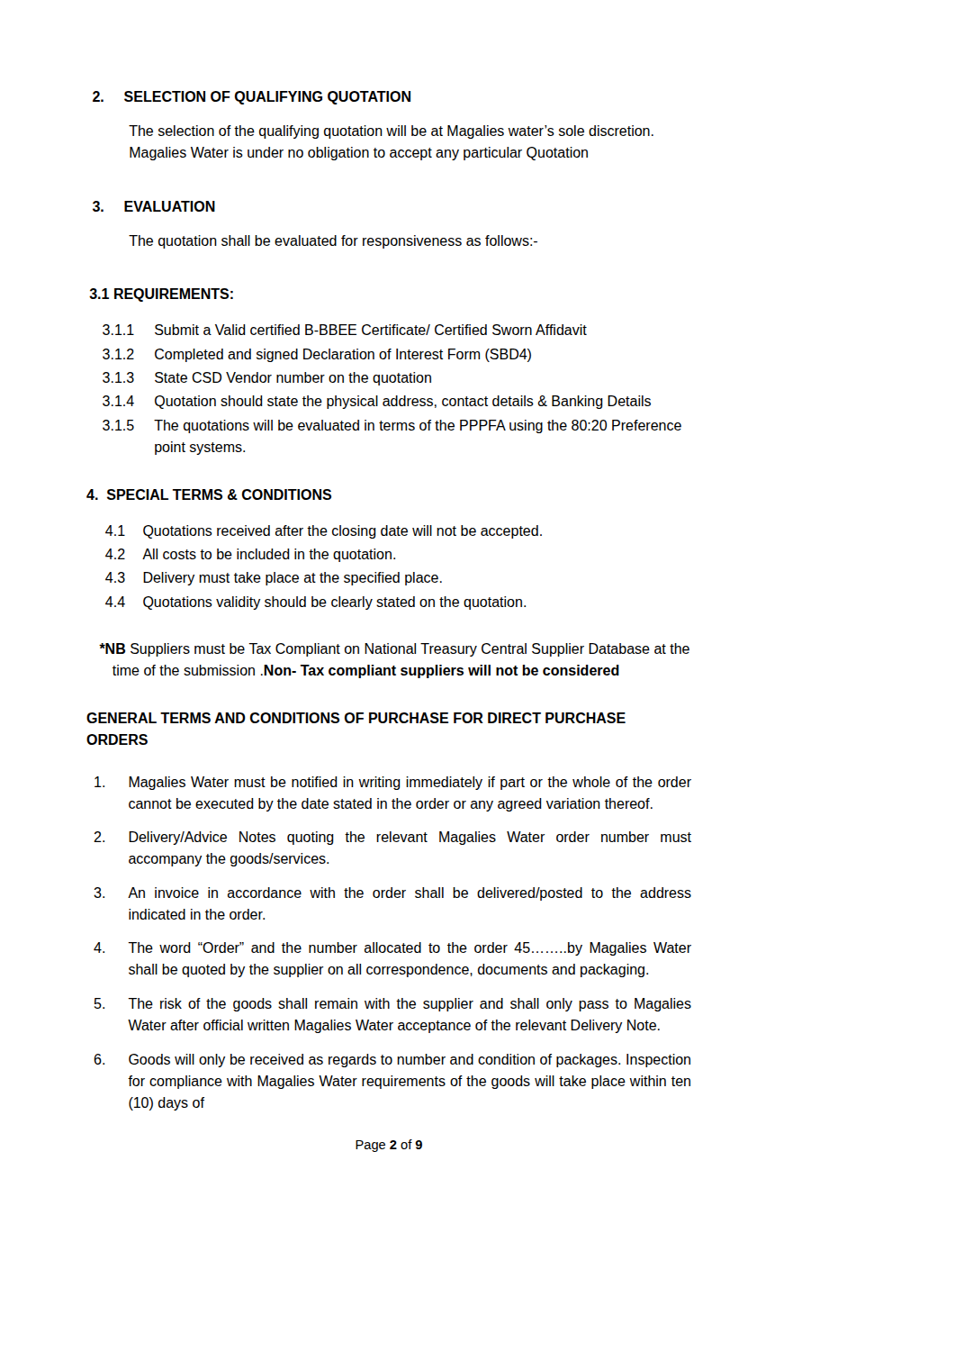Selection of Qualifying Quotation
The selection of the qualifying quotation will be at Magalies water’s sole discretion.
Magalies Water is under no obligation to accept any particular Quotation
Evaluation
The quotation shall be evaluated for responsiveness as follows:-
3.1 REQUIREMENTS:
3.1.1 Submit a Valid certified B-BBEE Certificate/ Certified Sworn Affidavit
3.1.2 Completed and signed Declaration of Interest Form (SBD4)
3.1.3 State CSD Vendor number on the quotation
3.1.4 Quotation should state the physical address, contact details & Banking Details
3.1.5 The quotations will be evaluated in terms of the PPPFA using the 80:20 Preference point systems.
4. SPECIAL TERMS & CONDITIONS
4.1 Quotations received after the closing date will not be accepted.
4.2 All costs to be included in the quotation.
4.3 Delivery must take place at the specified place.
4.4 Quotations validity should be clearly stated on the quotation.
*NB Suppliers must be Tax Compliant on National Treasury Central Supplier Database at the time of the submission .Non- Tax compliant suppliers will not be considered
GENERAL TERMS AND CONDITIONS OF PURCHASE FOR DIRECT PURCHASE ORDERS
Magalies Water must be notified in writing immediately if part or the whole of the order cannot be executed by the date stated in the order or any agreed variation thereof.
Delivery/Advice Notes quoting the relevant Magalies Water order number must accompany the goods/services.
An invoice in accordance with the order shall be delivered/posted to the address indicated in the order.
The word “Order” and the number allocated to the order 45……..by Magalies Water shall be quoted by the supplier on all correspondence, documents and packaging.
The risk of the goods shall remain with the supplier and shall only pass to Magalies Water after official written Magalies Water acceptance of the relevant Delivery Note.
Goods will only be received as regards to number and condition of packages. Inspection for compliance with Magalies Water requirements of the goods will take place within ten (10) days of
Page 2 of 9